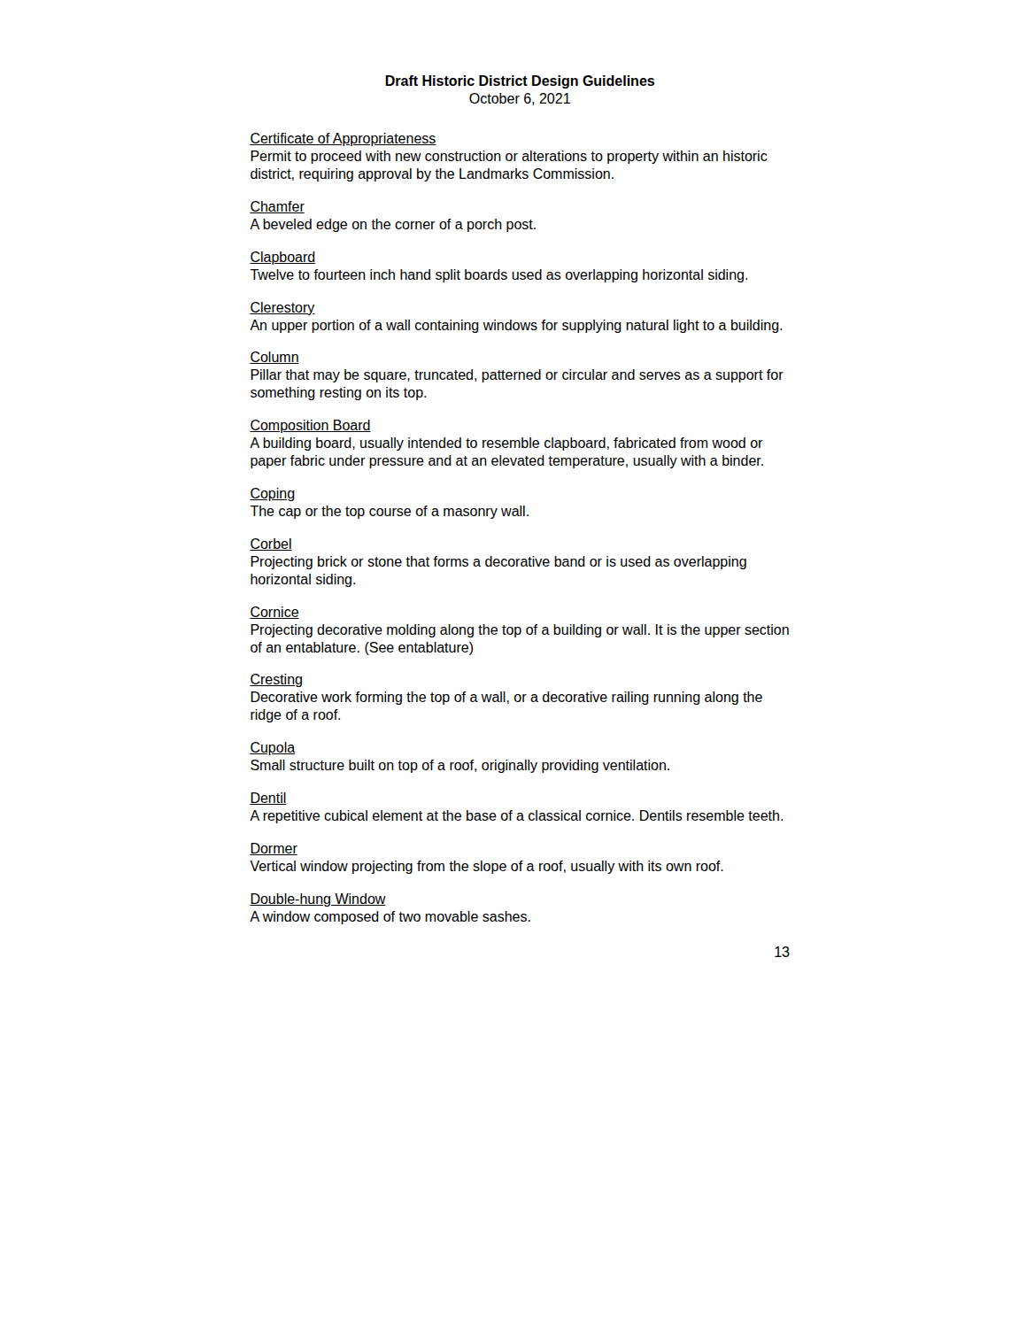Draft Historic District Design Guidelines
October 6, 2021
Certificate of Appropriateness
Permit to proceed with new construction or alterations to property within an historic district, requiring approval by the Landmarks Commission.
Chamfer
A beveled edge on the corner of a porch post.
Clapboard
Twelve to fourteen inch hand split boards used as overlapping horizontal siding.
Clerestory
An upper portion of a wall containing windows for supplying natural light to a building.
Column
Pillar that may be square, truncated, patterned or circular and serves as a support for something resting on its top.
Composition Board
A building board, usually intended to resemble clapboard, fabricated from wood or paper fabric under pressure and at an elevated temperature, usually with a binder.
Coping
The cap or the top course of a masonry wall.
Corbel
Projecting brick or stone that forms a decorative band or is used as overlapping horizontal siding.
Cornice
Projecting decorative molding along the top of a building or wall. It is the upper section of an entablature. (See entablature)
Cresting
Decorative work forming the top of a wall, or a decorative railing running along the ridge of a roof.
Cupola
Small structure built on top of a roof, originally providing ventilation.
Dentil
A repetitive cubical element at the base of a classical cornice. Dentils resemble teeth.
Dormer
Vertical window projecting from the slope of a roof, usually with its own roof.
Double-hung Window
A window composed of two movable sashes.
13